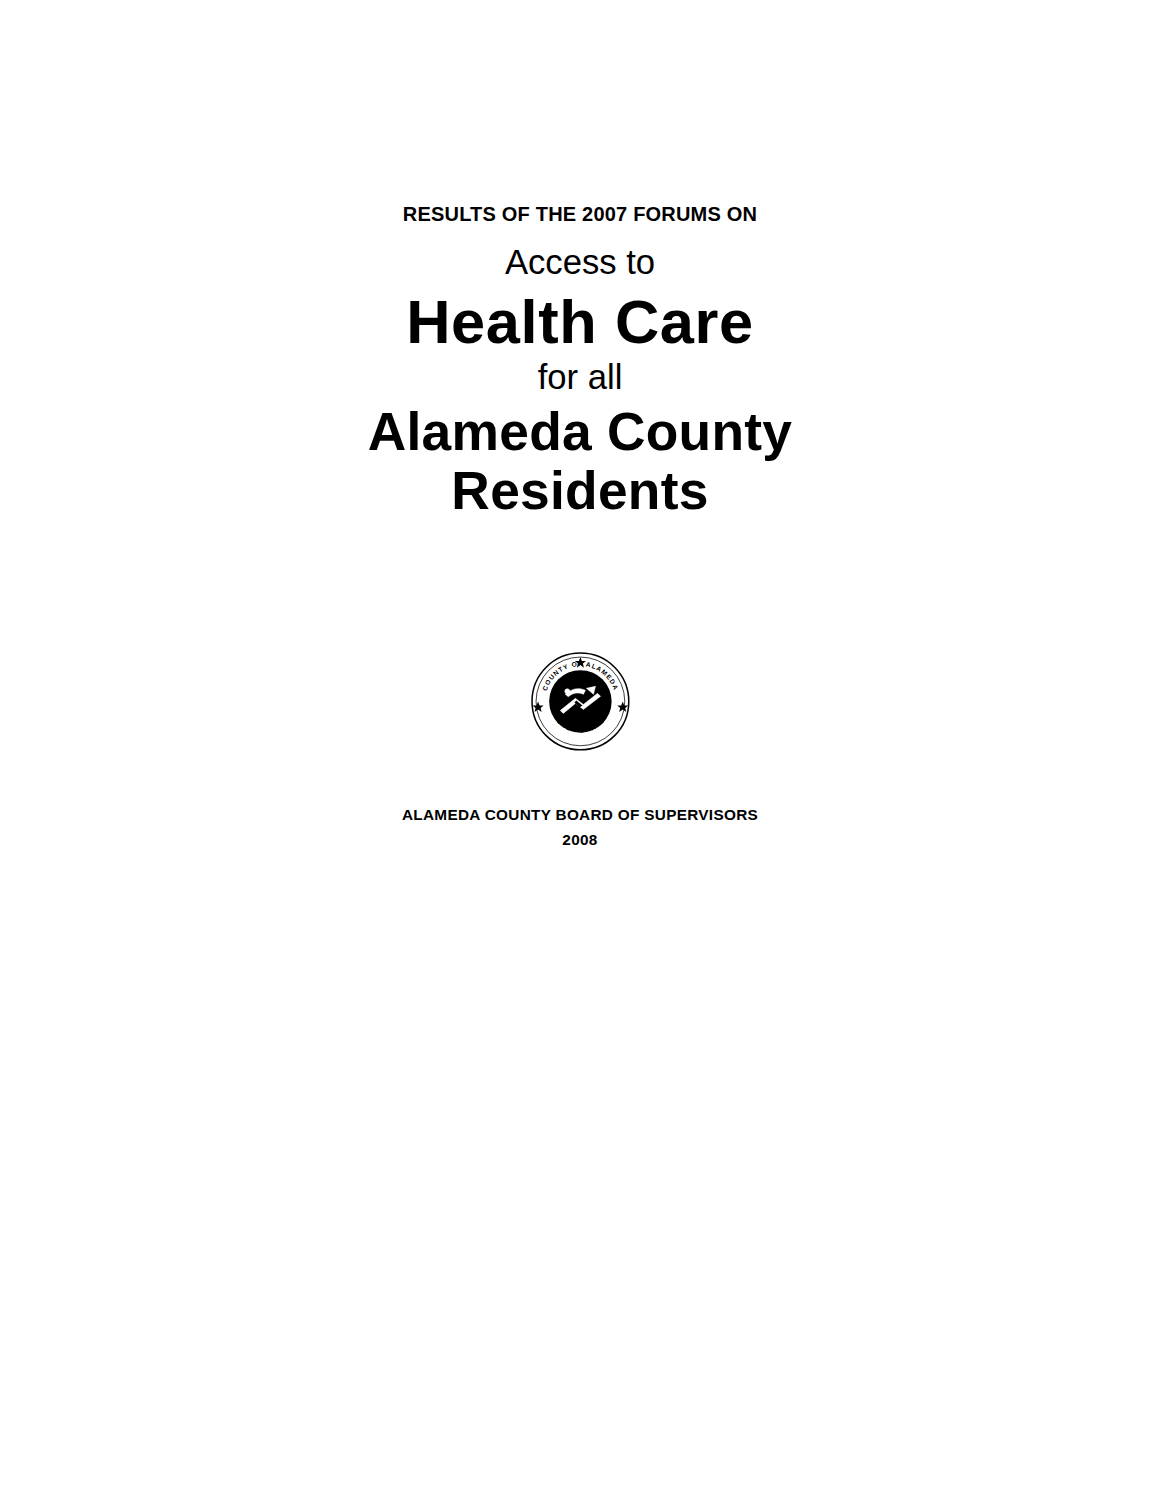RESULTS OF THE 2007 FORUMS ON
Access to
Health Care
for all
Alameda County
Residents
County of Alameda, California seal COUNTY OF ALAMEDA CALIFORNIA
ALAMEDA COUNTY BOARD OF SUPERVISORS2008